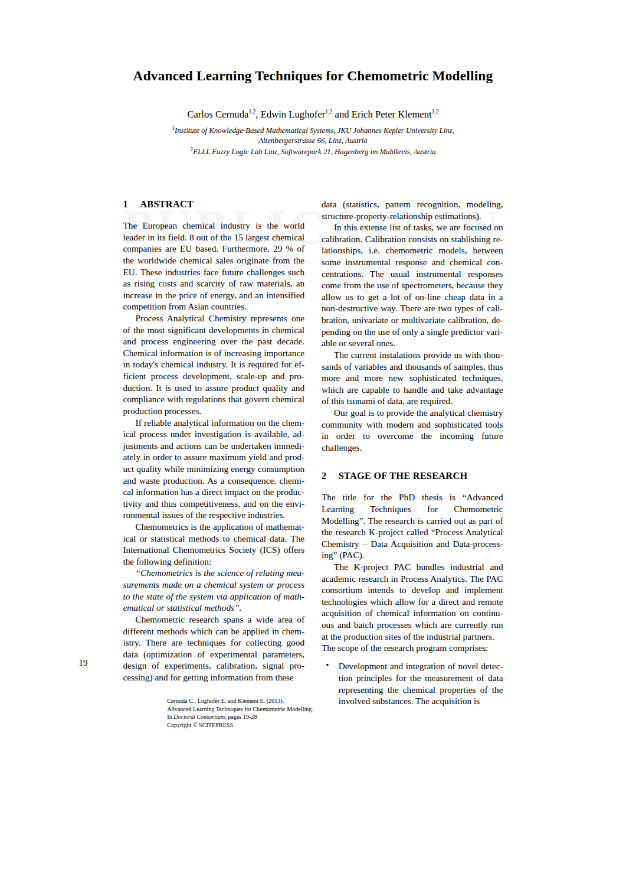PUBLICATION
NOT FOR
Advanced Learning Techniques for Chemometric Modelling
Carlos Cernuda1,2, Edwin Lughofer1,2 and Erich Peter Klement1,2
1Institute of Knowledge-Based Mathematical Systems, JKU Johannes Kepler University Linz,
Altenbergerstrasse 66, Linz, Austria
2FLLL Fuzzy Logic Lab Linz, Softwarepark 21, Hagenberg im Muhlkreis, Austria
1 ABSTRACT
The European chemical industry is the world leader in its field. 8 out of the 15 largest chemical companies are EU based. Furthermore, 29 % of the worldwide chemical sales originate from the EU. These industries face future challenges such as rising costs and scarcity of raw materials, an increase in the price of energy, and an intensified competition from Asian countries.
Process Analytical Chemistry represents one of the most significant developments in chemical and process engineering over the past decade. Chemical information is of increasing importance in today's chemical industry. It is required for efficient process development, scale-up and production. It is used to assure product quality and compliance with regulations that govern chemical production processes.
If reliable analytical information on the chemical process under investigation is available, adjustments and actions can be undertaken immediately in order to assure maximum yield and product quality while minimizing energy consumption and waste production. As a consequence, chemical information has a direct impact on the productivity and thus competitiveness, and on the environmental issues of the respective industries.
Chemometrics is the application of mathematical or statistical methods to chemical data. The International Chemometrics Society (ICS) offers the following definition:
“Chemometrics is the science of relating measurements made on a chemical system or process to the state of the system via application of mathematical or statistical methods”.
Chemometric research spans a wide area of different methods which can be applied in chemistry. There are techniques for collecting good data (optimization of experimental parameters, design of experiments, calibration, signal processing) and for getting information from these
data (statistics, pattern recognition, modeling, structure-property-relationship estimations).
In this extense list of tasks, we are focused on calibration. Calibration consists on stablishing relationships, i.e. chemometric models, between some instrumental response and chemical concentrations. The usual instrumental responses come from the use of spectrometers, because they allow us to get a lot of on-line cheap data in a non-destructive way. There are two types of calibration, univariate or multivariate calibration, depending on the use of only a single predictor variable or several ones.
The current instalations provide us with thousands of variables and thousands of samples, thus more and more new sophisticated techniques, which are capable to handle and take advantage of this tsunami of data, are required.
Our goal is to provide the analytical chemistry community with modern and sophisticated tools in order to overcome the incoming future challenges.
2 STAGE OF THE RESEARCH
The title for the PhD thesis is “Advanced Learning Techniques for Chemometric Modelling”. The research is carried out as part of the research K-project called “Process Analytical Chemistry – Data Acquisition and Data-processing” (PAC).
The K-project PAC bundles industrial and academic research in Process Analytics. The PAC consortium intends to develop and implement technologies which allow for a direct and remote acquisition of chemical information on continuous and batch processes which are currently run at the production sites of the industrial partners.
The scope of the research program comprises:
Development and integration of novel detection principles for the measurement of data representing the chemical properties of the involved substances. The acquisition is
19
Cernuda C., Lughofer E. and Klement E. (2013).
Advanced Learning Techniques for Chemometric Modelling.
In Doctoral Consortium, pages 19-28
Copyright © SCITEPRESS